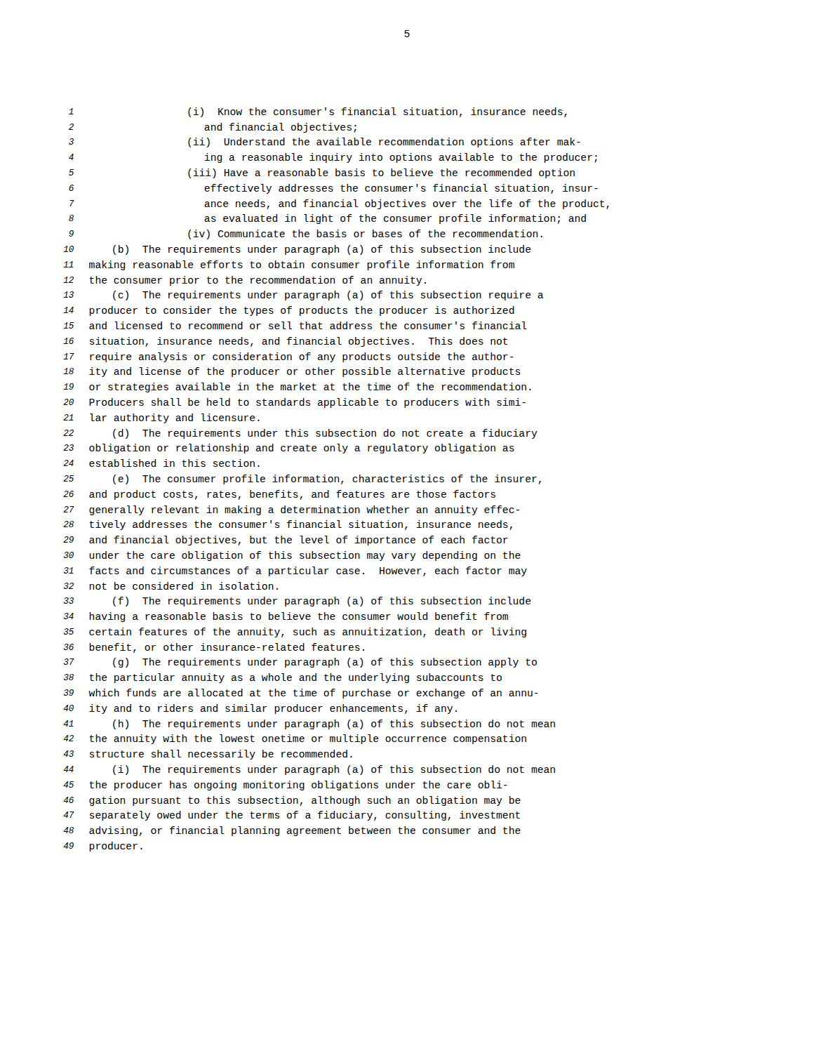5
| 1 | (i) Know the consumer's financial situation, insurance needs, |
| 2 | and financial objectives; |
| 3 | (ii) Understand the available recommendation options after mak- |
| 4 | ing a reasonable inquiry into options available to the producer; |
| 5 | (iii) Have a reasonable basis to believe the recommended option |
| 6 | effectively addresses the consumer's financial situation, insur- |
| 7 | ance needs, and financial objectives over the life of the product, |
| 8 | as evaluated in light of the consumer profile information; and |
| 9 | (iv) Communicate the basis or bases of the recommendation. |
| 10 | (b) The requirements under paragraph (a) of this subsection include |
| 11 | making reasonable efforts to obtain consumer profile information from |
| 12 | the consumer prior to the recommendation of an annuity. |
| 13 | (c) The requirements under paragraph (a) of this subsection require a |
| 14 | producer to consider the types of products the producer is authorized |
| 15 | and licensed to recommend or sell that address the consumer's financial |
| 16 | situation, insurance needs, and financial objectives. This does not |
| 17 | require analysis or consideration of any products outside the author- |
| 18 | ity and license of the producer or other possible alternative products |
| 19 | or strategies available in the market at the time of the recommendation. |
| 20 | Producers shall be held to standards applicable to producers with simi- |
| 21 | lar authority and licensure. |
| 22 | (d) The requirements under this subsection do not create a fiduciary |
| 23 | obligation or relationship and create only a regulatory obligation as |
| 24 | established in this section. |
| 25 | (e) The consumer profile information, characteristics of the insurer, |
| 26 | and product costs, rates, benefits, and features are those factors |
| 27 | generally relevant in making a determination whether an annuity effec- |
| 28 | tively addresses the consumer's financial situation, insurance needs, |
| 29 | and financial objectives, but the level of importance of each factor |
| 30 | under the care obligation of this subsection may vary depending on the |
| 31 | facts and circumstances of a particular case. However, each factor may |
| 32 | not be considered in isolation. |
| 33 | (f) The requirements under paragraph (a) of this subsection include |
| 34 | having a reasonable basis to believe the consumer would benefit from |
| 35 | certain features of the annuity, such as annuitization, death or living |
| 36 | benefit, or other insurance-related features. |
| 37 | (g) The requirements under paragraph (a) of this subsection apply to |
| 38 | the particular annuity as a whole and the underlying subaccounts to |
| 39 | which funds are allocated at the time of purchase or exchange of an annu- |
| 40 | ity and to riders and similar producer enhancements, if any. |
| 41 | (h) The requirements under paragraph (a) of this subsection do not mean |
| 42 | the annuity with the lowest onetime or multiple occurrence compensation |
| 43 | structure shall necessarily be recommended. |
| 44 | (i) The requirements under paragraph (a) of this subsection do not mean |
| 45 | the producer has ongoing monitoring obligations under the care obli- |
| 46 | gation pursuant to this subsection, although such an obligation may be |
| 47 | separately owed under the terms of a fiduciary, consulting, investment |
| 48 | advising, or financial planning agreement between the consumer and the |
| 49 | producer. |